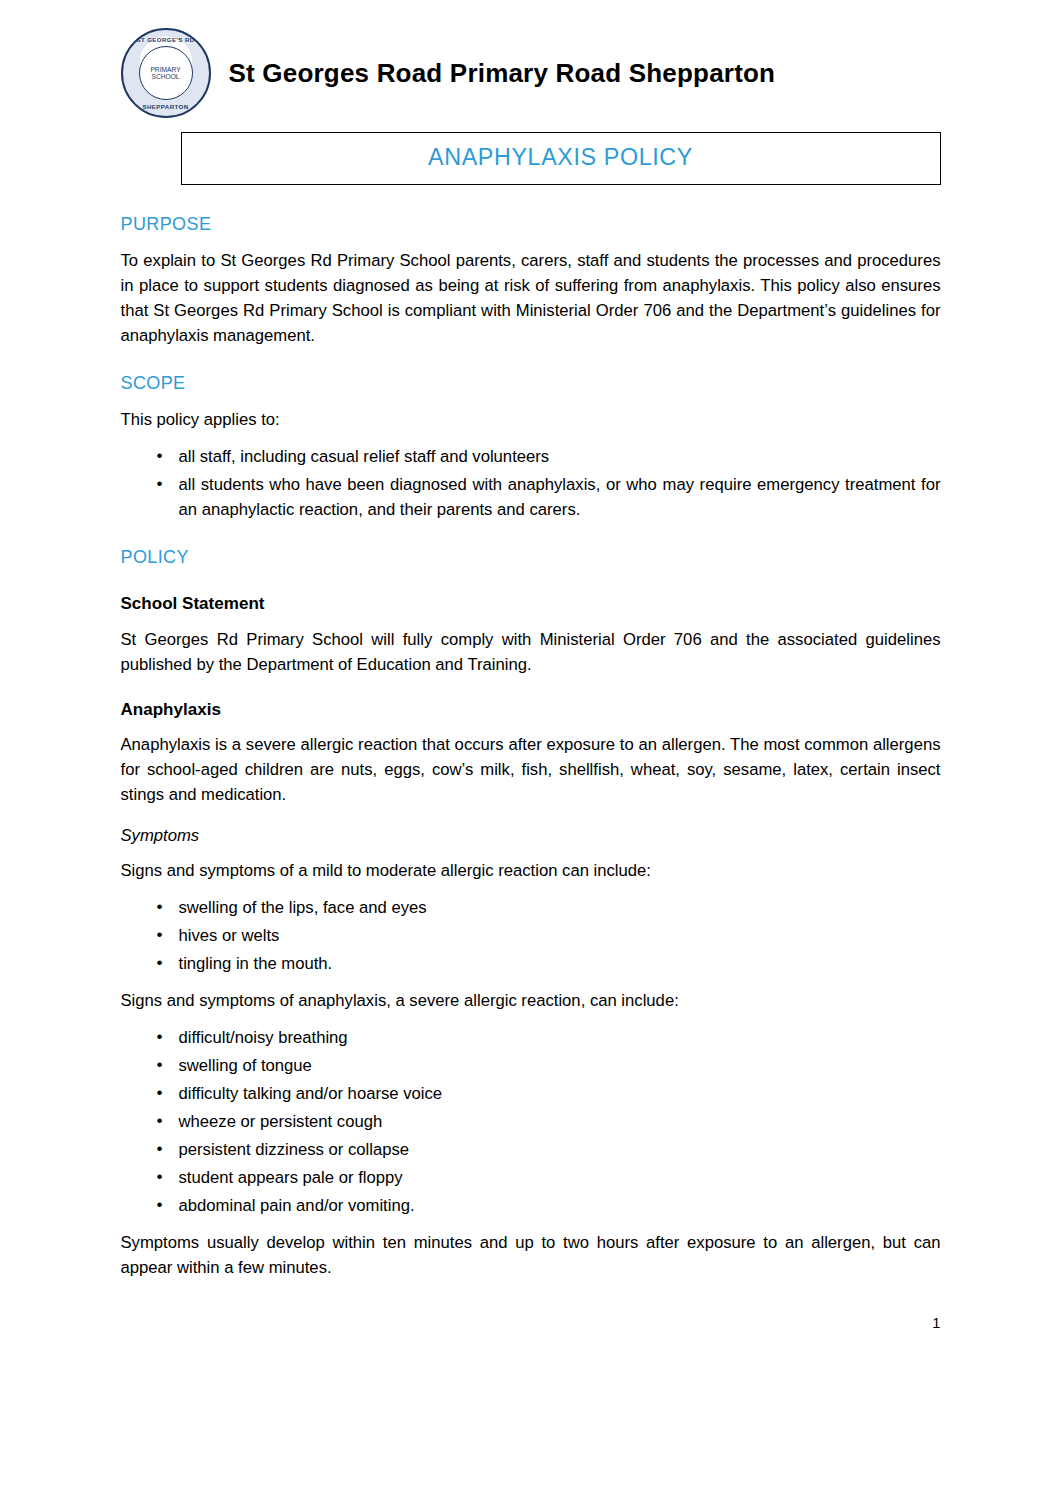PRIMARY
SCHOOL
St Georges Road Primary Road Shepparton
ANAPHYLAXIS POLICY
PURPOSE
To explain to St Georges Rd Primary School parents, carers, staff and students the processes and procedures in place to support students diagnosed as being at risk of suffering from anaphylaxis. This policy also ensures that St Georges Rd Primary School is compliant with Ministerial Order 706 and the Department’s guidelines for anaphylaxis management.
SCOPE
This policy applies to:
all staff, including casual relief staff and volunteers
all students who have been diagnosed with anaphylaxis, or who may require emergency treatment for an anaphylactic reaction, and their parents and carers.
POLICY
School Statement
St Georges Rd Primary School will fully comply with Ministerial Order 706 and the associated guidelines published by the Department of Education and Training.
Anaphylaxis
Anaphylaxis is a severe allergic reaction that occurs after exposure to an allergen. The most common allergens for school-aged children are nuts, eggs, cow’s milk, fish, shellfish, wheat, soy, sesame, latex, certain insect stings and medication.
Symptoms
Signs and symptoms of a mild to moderate allergic reaction can include:
swelling of the lips, face and eyes
hives or welts
tingling in the mouth.
Signs and symptoms of anaphylaxis, a severe allergic reaction, can include:
difficult/noisy breathing
swelling of tongue
difficulty talking and/or hoarse voice
wheeze or persistent cough
persistent dizziness or collapse
student appears pale or floppy
abdominal pain and/or vomiting.
Symptoms usually develop within ten minutes and up to two hours after exposure to an allergen, but can appear within a few minutes.
1